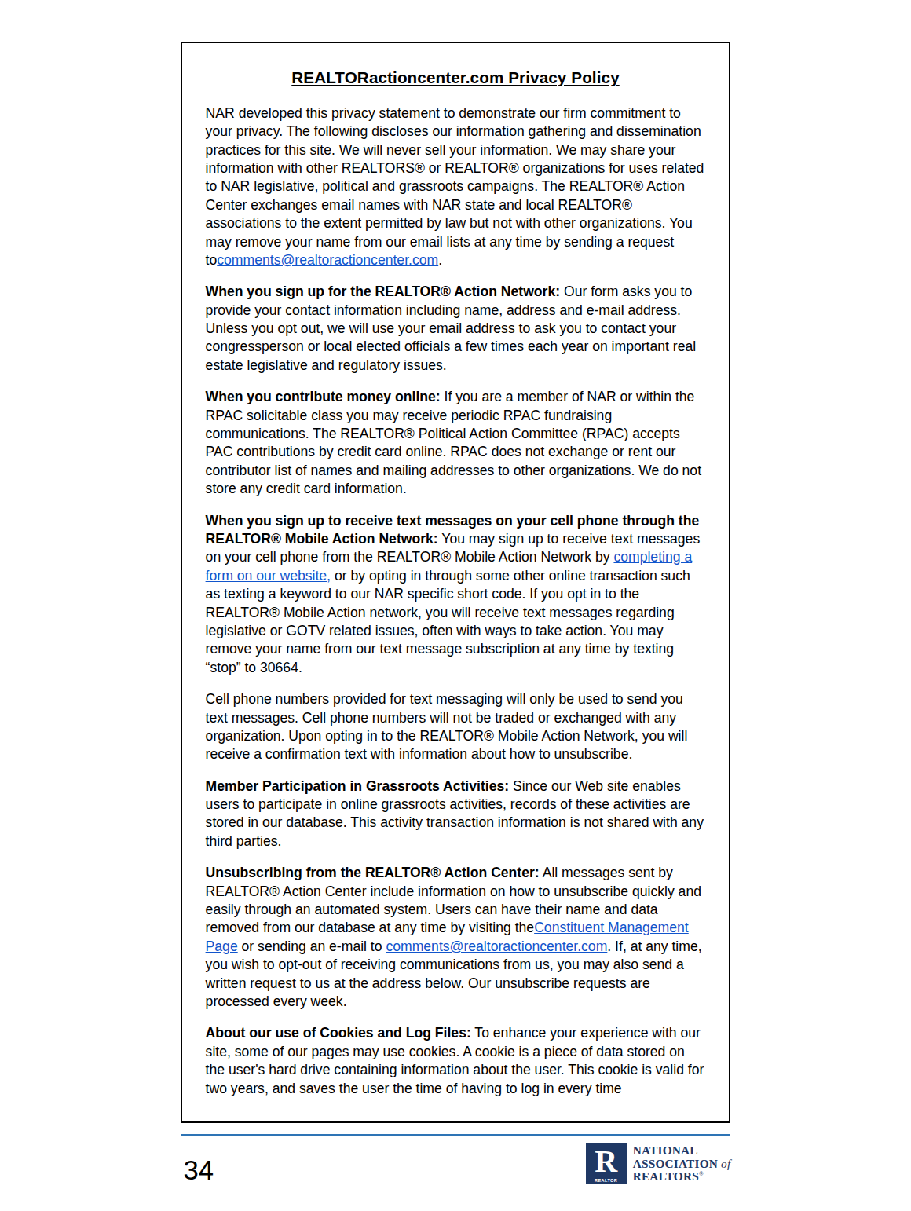REALTORactioncenter.com Privacy Policy
NAR developed this privacy statement to demonstrate our firm commitment to your privacy. The following discloses our information gathering and dissemination practices for this site. We will never sell your information. We may share your information with other REALTORS® or REALTOR® organizations for uses related to NAR legislative, political and grassroots campaigns. The REALTOR® Action Center exchanges email names with NAR state and local REALTOR® associations to the extent permitted by law but not with other organizations. You may remove your name from our email lists at any time by sending a request tocomments@realtoractioncenter.com.
When you sign up for the REALTOR® Action Network: Our form asks you to provide your contact information including name, address and e-mail address. Unless you opt out, we will use your email address to ask you to contact your congressperson or local elected officials a few times each year on important real estate legislative and regulatory issues.
When you contribute money online: If you are a member of NAR or within the RPAC solicitable class you may receive periodic RPAC fundraising communications. The REALTOR® Political Action Committee (RPAC) accepts PAC contributions by credit card online. RPAC does not exchange or rent our contributor list of names and mailing addresses to other organizations. We do not store any credit card information.
When you sign up to receive text messages on your cell phone through the REALTOR® Mobile Action Network: You may sign up to receive text messages on your cell phone from the REALTOR® Mobile Action Network by completing a form on our website, or by opting in through some other online transaction such as texting a keyword to our NAR specific short code. If you opt in to the REALTOR® Mobile Action network, you will receive text messages regarding legislative or GOTV related issues, often with ways to take action. You may remove your name from our text message subscription at any time by texting “stop” to 30664.
Cell phone numbers provided for text messaging will only be used to send you text messages. Cell phone numbers will not be traded or exchanged with any organization. Upon opting in to the REALTOR® Mobile Action Network, you will receive a confirmation text with information about how to unsubscribe.
Member Participation in Grassroots Activities: Since our Web site enables users to participate in online grassroots activities, records of these activities are stored in our database. This activity transaction information is not shared with any third parties.
Unsubscribing from the REALTOR® Action Center: All messages sent by REALTOR® Action Center include information on how to unsubscribe quickly and easily through an automated system. Users can have their name and data removed from our database at any time by visiting theConstituent Management Page or sending an e-mail to comments@realtoractioncenter.com. If, at any time, you wish to opt-out of receiving communications from us, you may also send a written request to us at the address below. Our unsubscribe requests are processed every week.
About our use of Cookies and Log Files: To enhance your experience with our site, some of our pages may use cookies. A cookie is a piece of data stored on the user's hard drive containing information about the user. This cookie is valid for two years, and saves the user the time of having to log in every time
34
R REALTOR
NATIONAL ASSOCIATION of REALTORS®